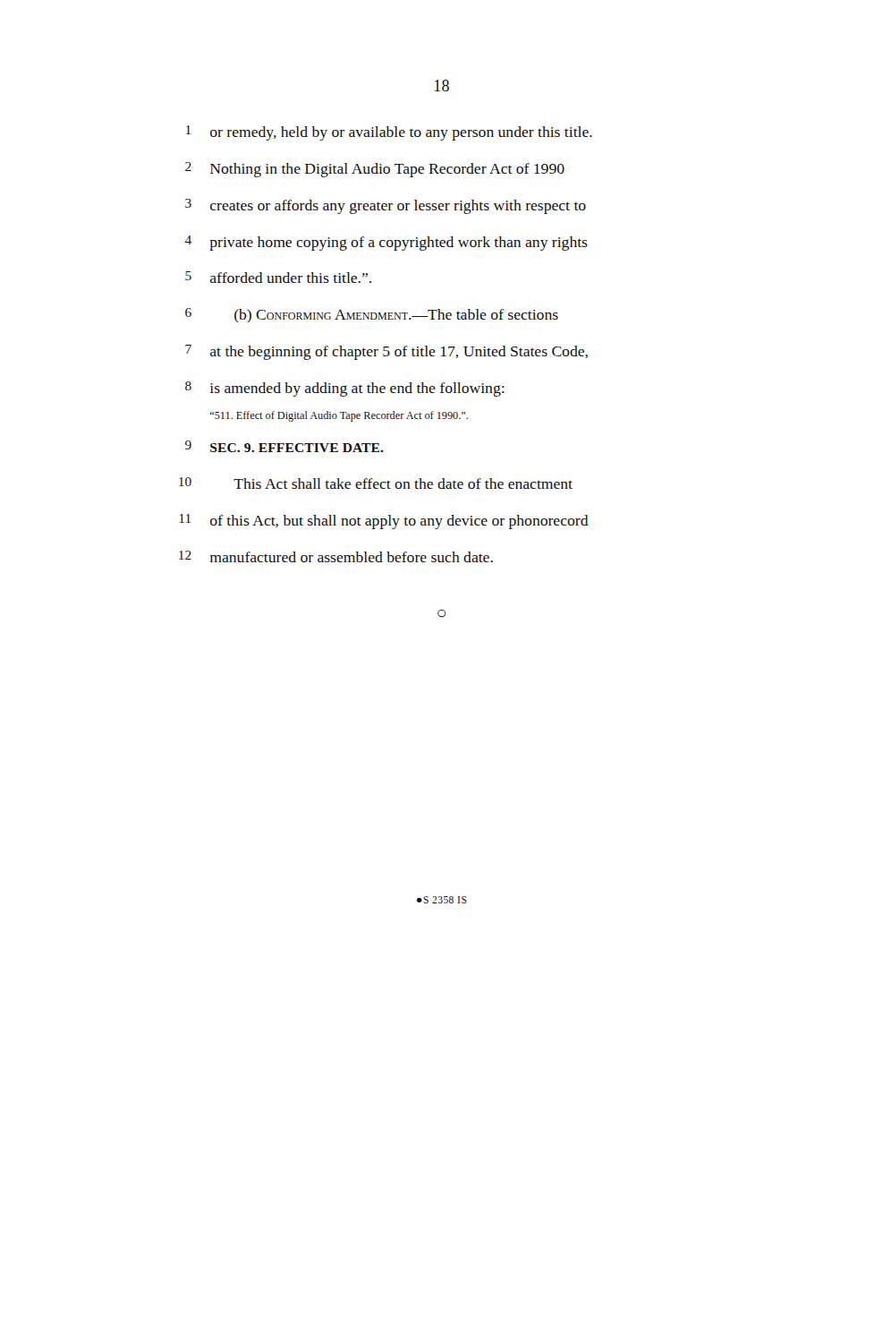18
or remedy, held by or available to any person under this title.
Nothing in the Digital Audio Tape Recorder Act of 1990
creates or affords any greater or lesser rights with respect to
private home copying of a copyrighted work than any rights
afforded under this title.”.
(b) Conforming Amendment.—The table of sections
at the beginning of chapter 5 of title 17, United States Code,
is amended by adding at the end the following:
“511. Effect of Digital Audio Tape Recorder Act of 1990.”.
SEC. 9. EFFECTIVE DATE.
This Act shall take effect on the date of the enactment
of this Act, but shall not apply to any device or phonorecord
manufactured or assembled before such date.
○
●S 2358 IS